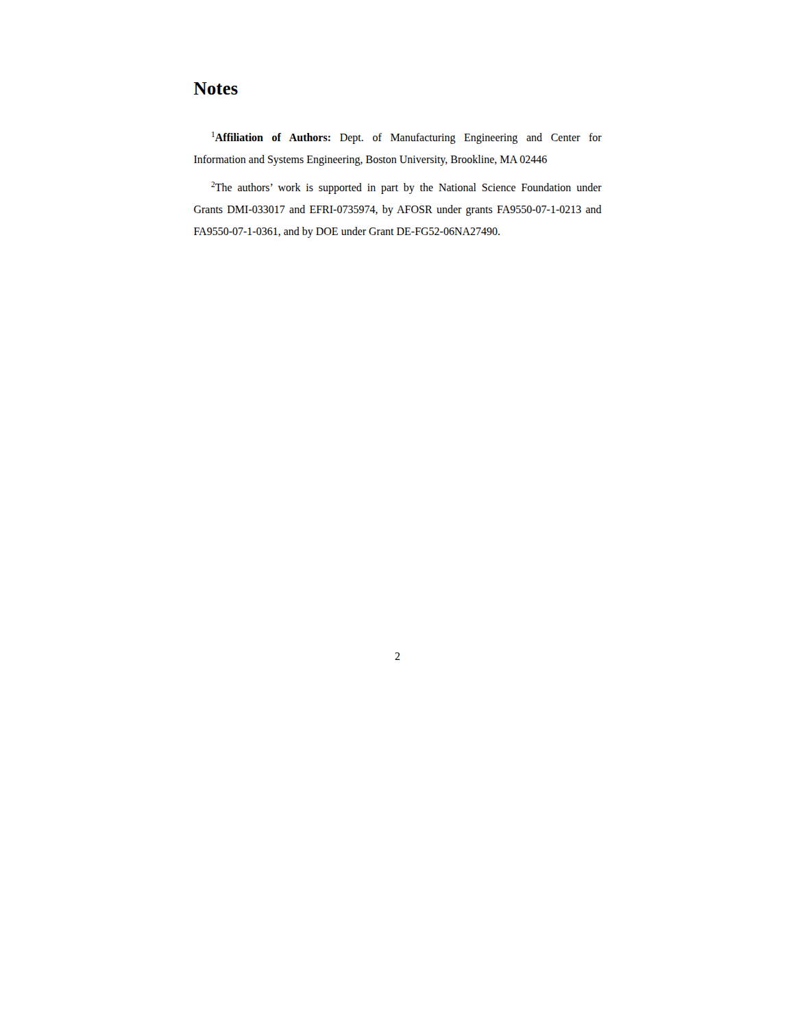Notes
1Affiliation of Authors: Dept. of Manufacturing Engineering and Center for Information and Systems Engineering, Boston University, Brookline, MA 02446
2The authors’ work is supported in part by the National Science Foundation under Grants DMI-033017 and EFRI-0735974, by AFOSR under grants FA9550-07-1-0213 and FA9550-07-1-0361, and by DOE under Grant DE-FG52-06NA27490.
2